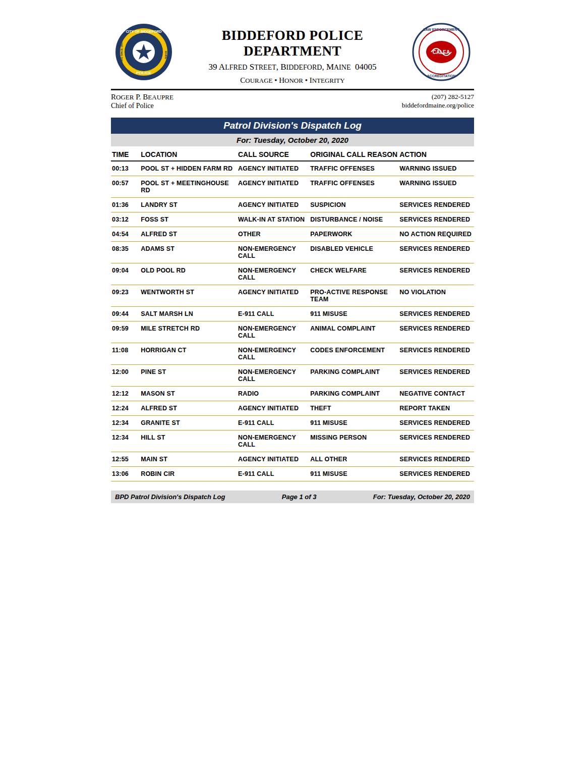CITY OF BIDDEFORD POLICE SERVING SINCE 1865 MAINE
BIDDEFORD POLICE DEPARTMENT
39 ALFRED STREET, BIDDEFORD, MAINE 04005
COURAGE • HONOR • INTEGRITY
LAW ENFORCEMENT ACCREDITATION CALEA
ROGER P. BEAUPRE
Chief of Police
(207) 282-5127
biddefordmaine.org/police
Patrol Division's Dispatch Log
For: Tuesday, October 20, 2020
| TIME | LOCATION | CALL SOURCE | ORIGINAL CALL REASON | ACTION |
| --- | --- | --- | --- | --- |
| 00:13 | POOL ST + HIDDEN FARM RD | AGENCY INITIATED | TRAFFIC OFFENSES | WARNING ISSUED |
| 00:57 | POOL ST + MEETINGHOUSE RD | AGENCY INITIATED | TRAFFIC OFFENSES | WARNING ISSUED |
| 01:36 | LANDRY ST | AGENCY INITIATED | SUSPICION | SERVICES RENDERED |
| 03:12 | FOSS ST | WALK-IN AT STATION | DISTURBANCE / NOISE | SERVICES RENDERED |
| 04:54 | ALFRED ST | OTHER | PAPERWORK | NO ACTION REQUIRED |
| 08:35 | ADAMS ST | NON-EMERGENCY CALL | DISABLED VEHICLE | SERVICES RENDERED |
| 09:04 | OLD POOL RD | NON-EMERGENCY CALL | CHECK WELFARE | SERVICES RENDERED |
| 09:23 | WENTWORTH ST | AGENCY INITIATED | PRO-ACTIVE RESPONSE TEAM | NO VIOLATION |
| 09:44 | SALT MARSH LN | E-911 CALL | 911 MISUSE | SERVICES RENDERED |
| 09:59 | MILE STRETCH RD | NON-EMERGENCY CALL | ANIMAL COMPLAINT | SERVICES RENDERED |
| 11:08 | HORRIGAN CT | NON-EMERGENCY CALL | CODES ENFORCEMENT | SERVICES RENDERED |
| 12:00 | PINE ST | NON-EMERGENCY CALL | PARKING COMPLAINT | SERVICES RENDERED |
| 12:12 | MASON ST | RADIO | PARKING COMPLAINT | NEGATIVE CONTACT |
| 12:24 | ALFRED ST | AGENCY INITIATED | THEFT | REPORT TAKEN |
| 12:34 | GRANITE ST | E-911 CALL | 911 MISUSE | SERVICES RENDERED |
| 12:34 | HILL ST | NON-EMERGENCY CALL | MISSING PERSON | SERVICES RENDERED |
| 12:55 | MAIN ST | AGENCY INITIATED | ALL OTHER | SERVICES RENDERED |
| 13:06 | ROBIN CIR | E-911 CALL | 911 MISUSE | SERVICES RENDERED |
BPD Patrol Division's Dispatch Log
Page 1 of 3
For: Tuesday, October 20, 2020